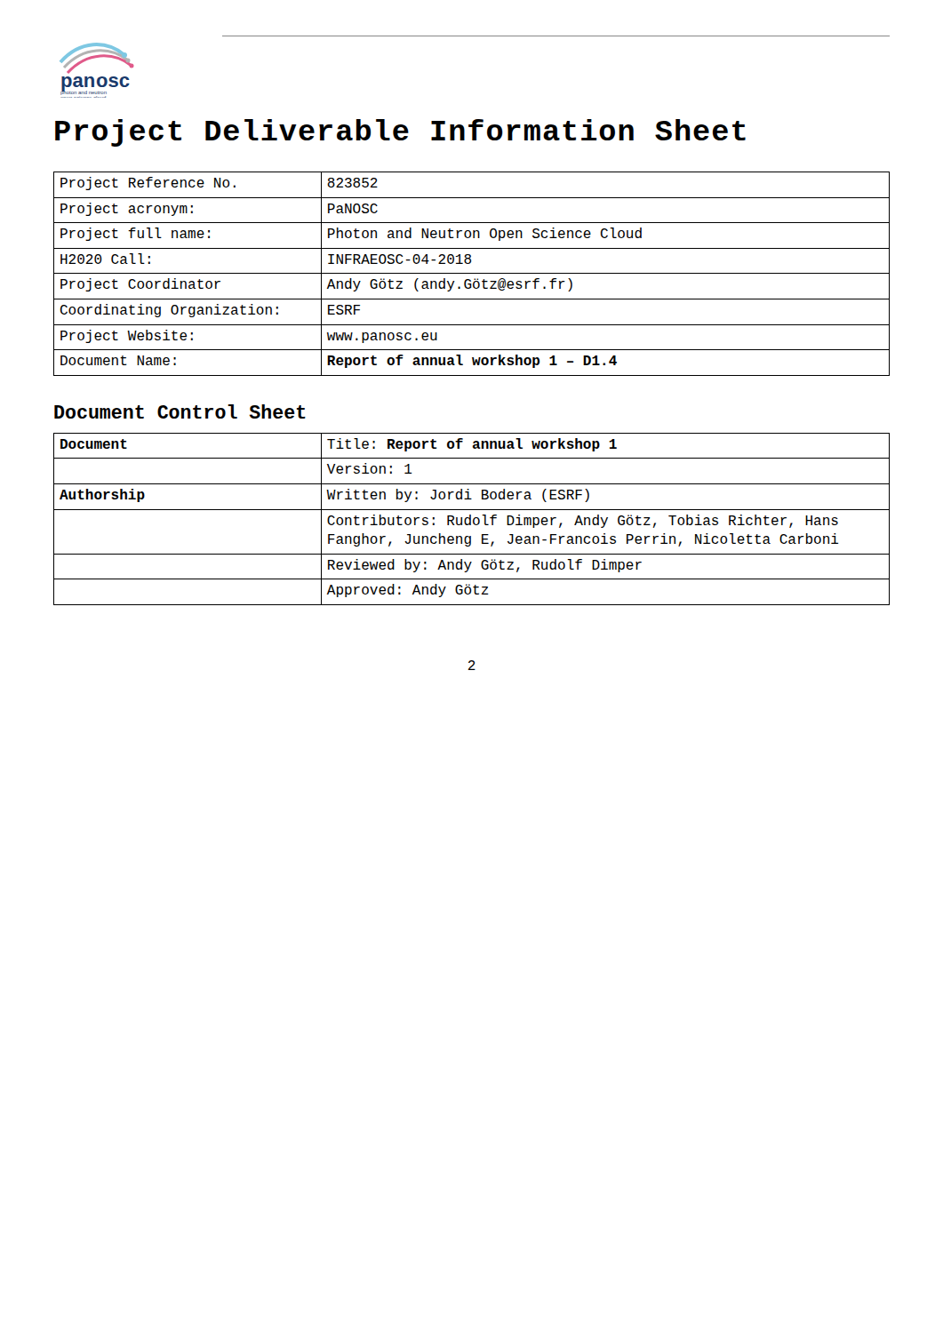pan osc photon and neutron open science cloud
Project Deliverable Information Sheet
| Project Reference No. | 823852 |
| Project acronym: | PaNOSC |
| Project full name: | Photon and Neutron Open Science Cloud |
| H2020 Call: | INFRAEOSC-04-2018 |
| Project Coordinator | Andy Götz (andy.Götz@esrf.fr) |
| Coordinating Organization: | ESRF |
| Project Website: | www.panosc.eu |
| Document Name: | Report of annual workshop 1 – D1.4 |
Document Control Sheet
| Document | Title: Report of annual workshop 1 |
| | Version: 1 |
| Authorship | Written by: Jordi Bodera (ESRF) |
| | Contributors: Rudolf Dimper, Andy Götz, Tobias Richter, Hans Fanghor, Juncheng E, Jean-Francois Perrin, Nicoletta Carboni |
| | Reviewed by: Andy Götz, Rudolf Dimper |
| | Approved: Andy Götz |
2